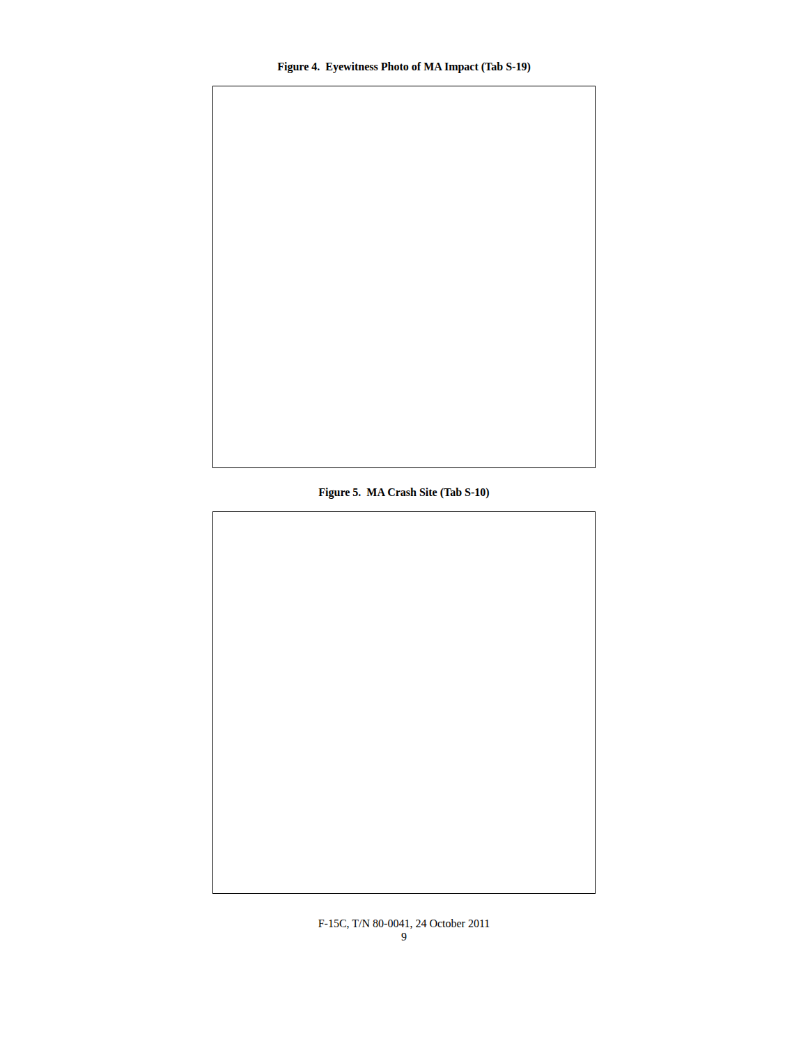Figure 4. Eyewitness Photo of MA Impact (Tab S-19)
Figure 5. MA Crash Site (Tab S-10)
F-15C, T/N 80-0041, 24 October 2011
9